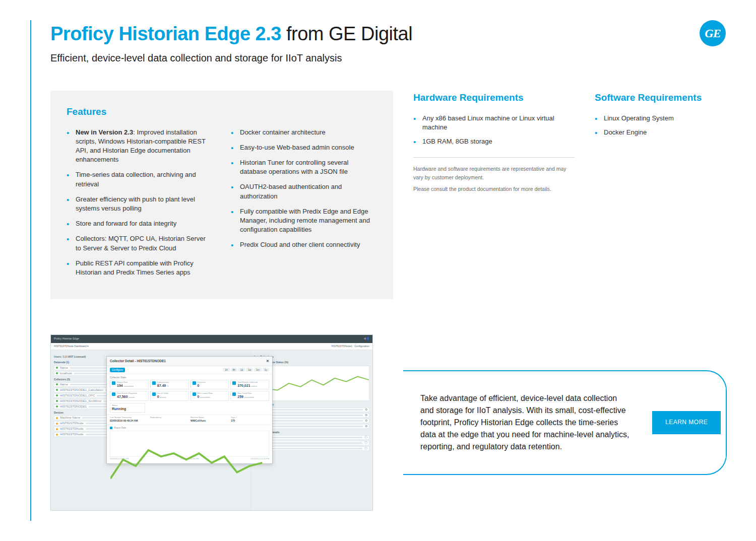GE
Proficy Historian Edge 2.3 from GE Digital
Efficient, device-level data collection and storage for IIoT analysis
Features
New in Version 2.3: Improved installation scripts, Windows Historian-compatible REST API, and Historian Edge documentation enhancements
Time-series data collection, archiving and retrieval
Greater efficiency with push to plant level systems versus polling
Store and forward for data integrity
Collectors: MQTT, OPC UA, Historian Server to Server & Server to Predix Cloud
Public REST API compatible with Proficy Historian and Predix Times Series apps
Docker container architecture
Easy-to-use Web-based admin console
Historian Tuner for controlling several database operations with a JSON file
OAUTH2-based authentication and authorization
Fully compatible with Predix Edge and Edge Manager, including remote management and configuration capabilities
Predix Cloud and other client connectivity
Hardware Requirements
Any x86 based Linux machine or Linux virtual machine
1GB RAM, 8GB storage
Hardware and software requirements are representative and may vary by customer deployment.
Please consult the product documentation for more details.
Software Requirements
Linux Operating System
Docker Engine
Proficy Historian Edge ⚙ 👤
HIST61STDNode Dashboard ▾ HIST61STDNode1 Configuration
Users: 1 (1 HIST Licensed)
Datanode (1)
Name
localhost
Collectors (5)
Name
HIST61STDNODE1_Calculation
HIST61STDNODE1_OPC
HIST61STDNODE1_SimMirror
HIST61STDNODE1
Devices
Machine Name
HIST61STDNode
HIST61STDNode
HIST61STDNode
Auto Refresh ▶
Data In — Archive Status (%)
Free of Collector
⚙
⚙
⚙
⚙
Write Length Details
ⓘ
ⓘ
ⓘ
Collector Detail - HIST61STDNODE1 ✕
Configure 1h 8h 1d 1w 1m 1y
Collector Stats
Report Rate 194 events/min
Compression 87.49 %
Overruns 0
Total Events Collected 370,021 events
Total Events Reported 47,560 events
Out of Order 0 events
Min Current Rate 0 events/min
Max Trend Rate 259 events/min
Status Running
Last Sample Timestamp 02/05/2019 09:49:34 AM Redundancy Machine Name WWCollAuto Tags #175
Report Rate
2/5/2019 2:25:35 PM 2/5/2019 2:40:35 PM 2/5/2019 3:13:35 PM
Take advantage of efficient, device-level data collection and storage for IIoT analysis. With its small, cost-effective footprint, Proficy Historian Edge collects the time-series data at the edge that you need for machine-level analytics, reporting, and regulatory data retention.
LEARN MORE